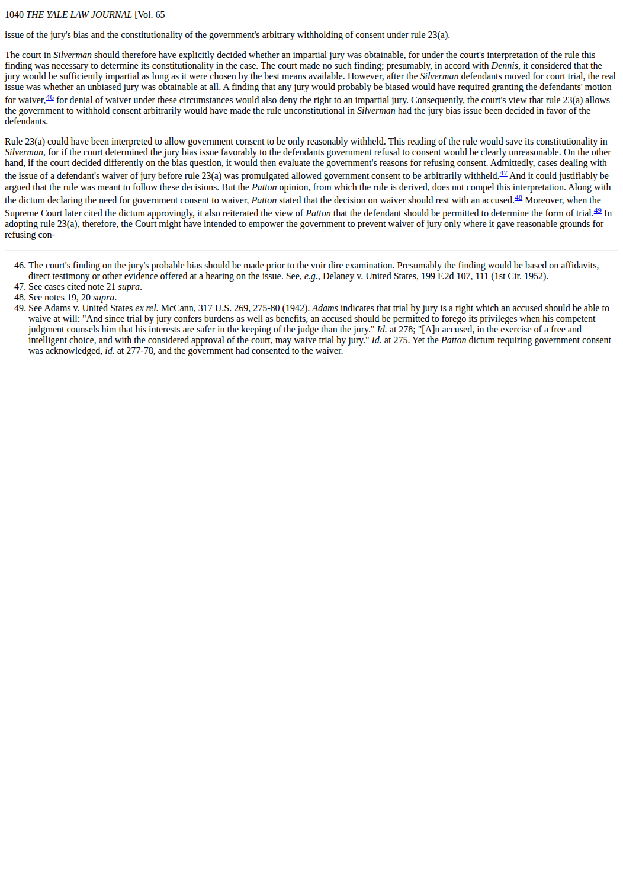1040 THE YALE LAW JOURNAL [Vol. 65
issue of the jury's bias and the constitutionality of the government's arbitrary withholding of consent under rule 23(a).
The court in Silverman should therefore have explicitly decided whether an impartial jury was obtainable, for under the court's interpretation of the rule this finding was necessary to determine its constitutionality in the case. The court made no such finding; presumably, in accord with Dennis, it considered that the jury would be sufficiently impartial as long as it were chosen by the best means available. However, after the Silverman defendants moved for court trial, the real issue was whether an unbiased jury was obtainable at all. A finding that any jury would probably be biased would have required granting the defendants' motion for waiver,46 for denial of waiver under these circumstances would also deny the right to an impartial jury. Consequently, the court's view that rule 23(a) allows the government to withhold consent arbitrarily would have made the rule unconstitutional in Silverman had the jury bias issue been decided in favor of the defendants.
Rule 23(a) could have been interpreted to allow government consent to be only reasonably withheld. This reading of the rule would save its constitutionality in Silverman, for if the court determined the jury bias issue favorably to the defendants government refusal to consent would be clearly unreasonable. On the other hand, if the court decided differently on the bias question, it would then evaluate the government's reasons for refusing consent. Admittedly, cases dealing with the issue of a defendant's waiver of jury before rule 23(a) was promulgated allowed government consent to be arbitrarily withheld.47 And it could justifiably be argued that the rule was meant to follow these decisions. But the Patton opinion, from which the rule is derived, does not compel this interpretation. Along with the dictum declaring the need for government consent to waiver, Patton stated that the decision on waiver should rest with an accused.48 Moreover, when the Supreme Court later cited the dictum approvingly, it also reiterated the view of Patton that the defendant should be permitted to determine the form of trial.49 In adopting rule 23(a), therefore, the Court might have intended to empower the government to prevent waiver of jury only where it gave reasonable grounds for refusing con-
The court's finding on the jury's probable bias should be made prior to the voir dire examination. Presumably the finding would be based on affidavits, direct testimony or other evidence offered at a hearing on the issue. See, e.g., Delaney v. United States, 199 F.2d 107, 111 (1st Cir. 1952).
See cases cited note 21 supra.
See notes 19, 20 supra.
See Adams v. United States ex rel. McCann, 317 U.S. 269, 275-80 (1942). Adams indicates that trial by jury is a right which an accused should be able to waive at will: "And since trial by jury confers burdens as well as benefits, an accused should be permitted to forego its privileges when his competent judgment counsels him that his interests are safer in the keeping of the judge than the jury." Id. at 278; "[A]n accused, in the exercise of a free and intelligent choice, and with the considered approval of the court, may waive trial by jury." Id. at 275. Yet the Patton dictum requiring government consent was acknowledged, id. at 277-78, and the government had consented to the waiver.